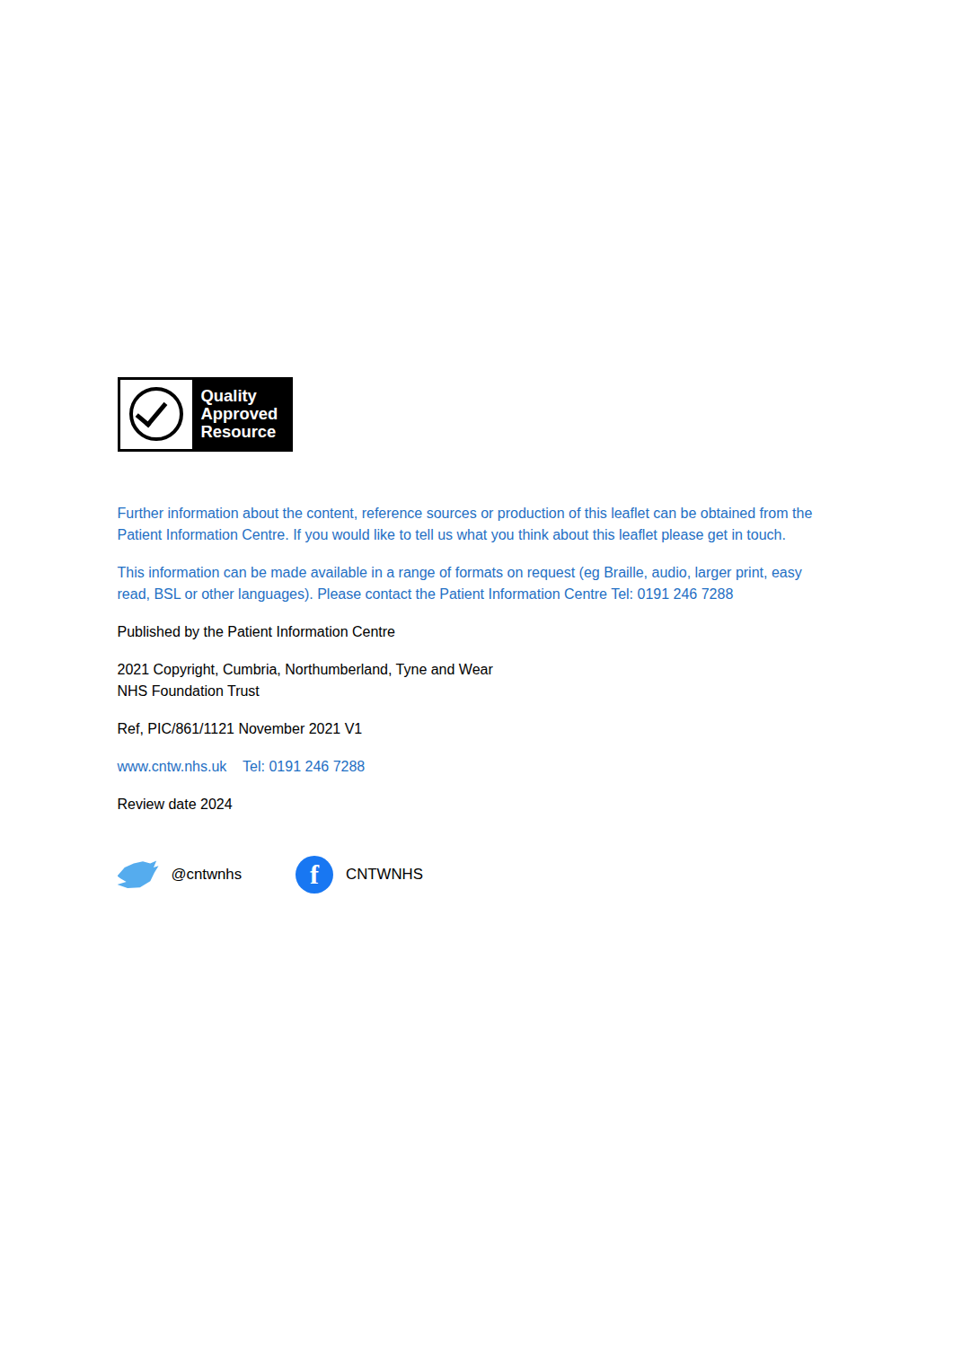| | Quality Approved Resource |
Further information about the content, reference sources or production of this leaflet can be obtained from the Patient Information Centre. If you would like to tell us what you think about this leaflet please get in touch.
This information can be made available in a range of formats on request (eg Braille, audio, larger print, easy read, BSL or other languages). Please contact the Patient Information Centre Tel: 0191 246 7288
Published by the Patient Information Centre
2021 Copyright, Cumbria, Northumberland, Tyne and Wear
NHS Foundation Trust
Ref, PIC/861/1121 November 2021 V1
www.cntw.nhs.uk Tel: 0191 246 7288
Review date 2024
@cntwnhs
CNTWNHS